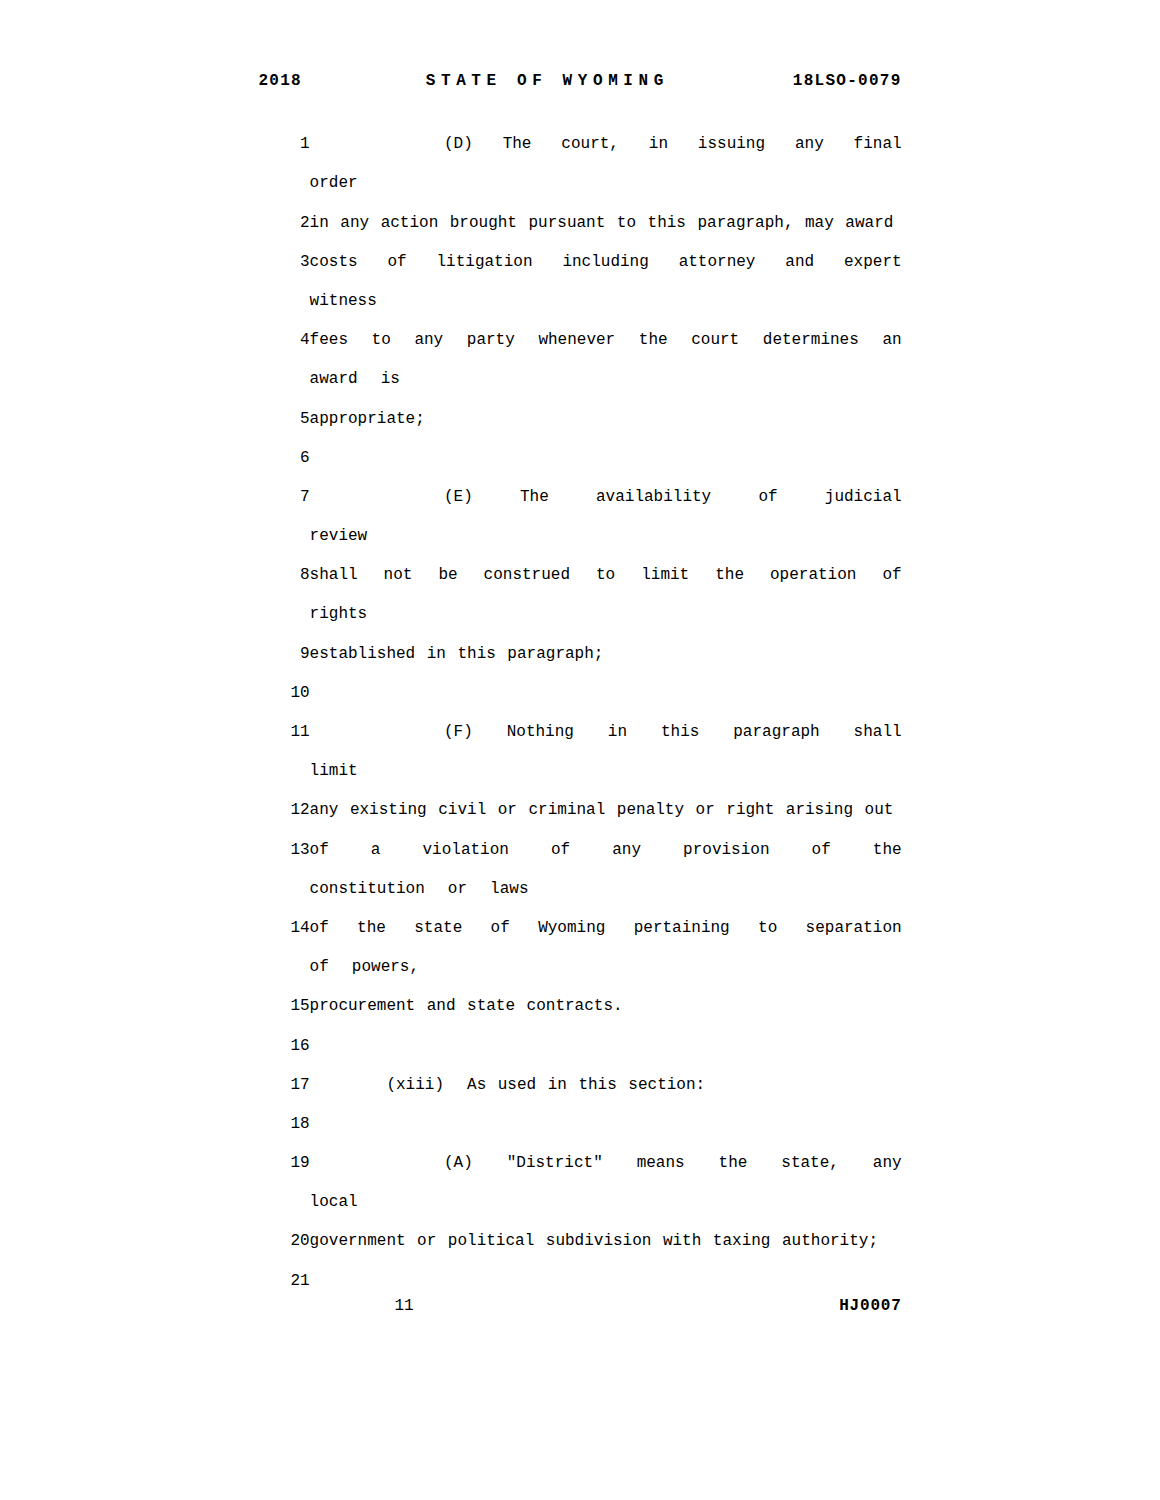2018 STATE OF WYOMING 18LSO-0079
| 1 | (D) The court, in issuing any final order |
| 2 | in any action brought pursuant to this paragraph, may award |
| 3 | costs of litigation including attorney and expert witness |
| 4 | fees to any party whenever the court determines an award is |
| 5 | appropriate; |
| 6 | |
| 7 | (E) The availability of judicial review |
| 8 | shall not be construed to limit the operation of rights |
| 9 | established in this paragraph; |
| 10 | |
| 11 | (F) Nothing in this paragraph shall limit |
| 12 | any existing civil or criminal penalty or right arising out |
| 13 | of a violation of any provision of the constitution or laws |
| 14 | of the state of Wyoming pertaining to separation of powers, |
| 15 | procurement and state contracts. |
| 16 | |
| 17 | (xiii) As used in this section: |
| 18 | |
| 19 | (A) "District" means the state, any local |
| 20 | government or political subdivision with taxing authority; |
| 21 | |
11 HJ0007